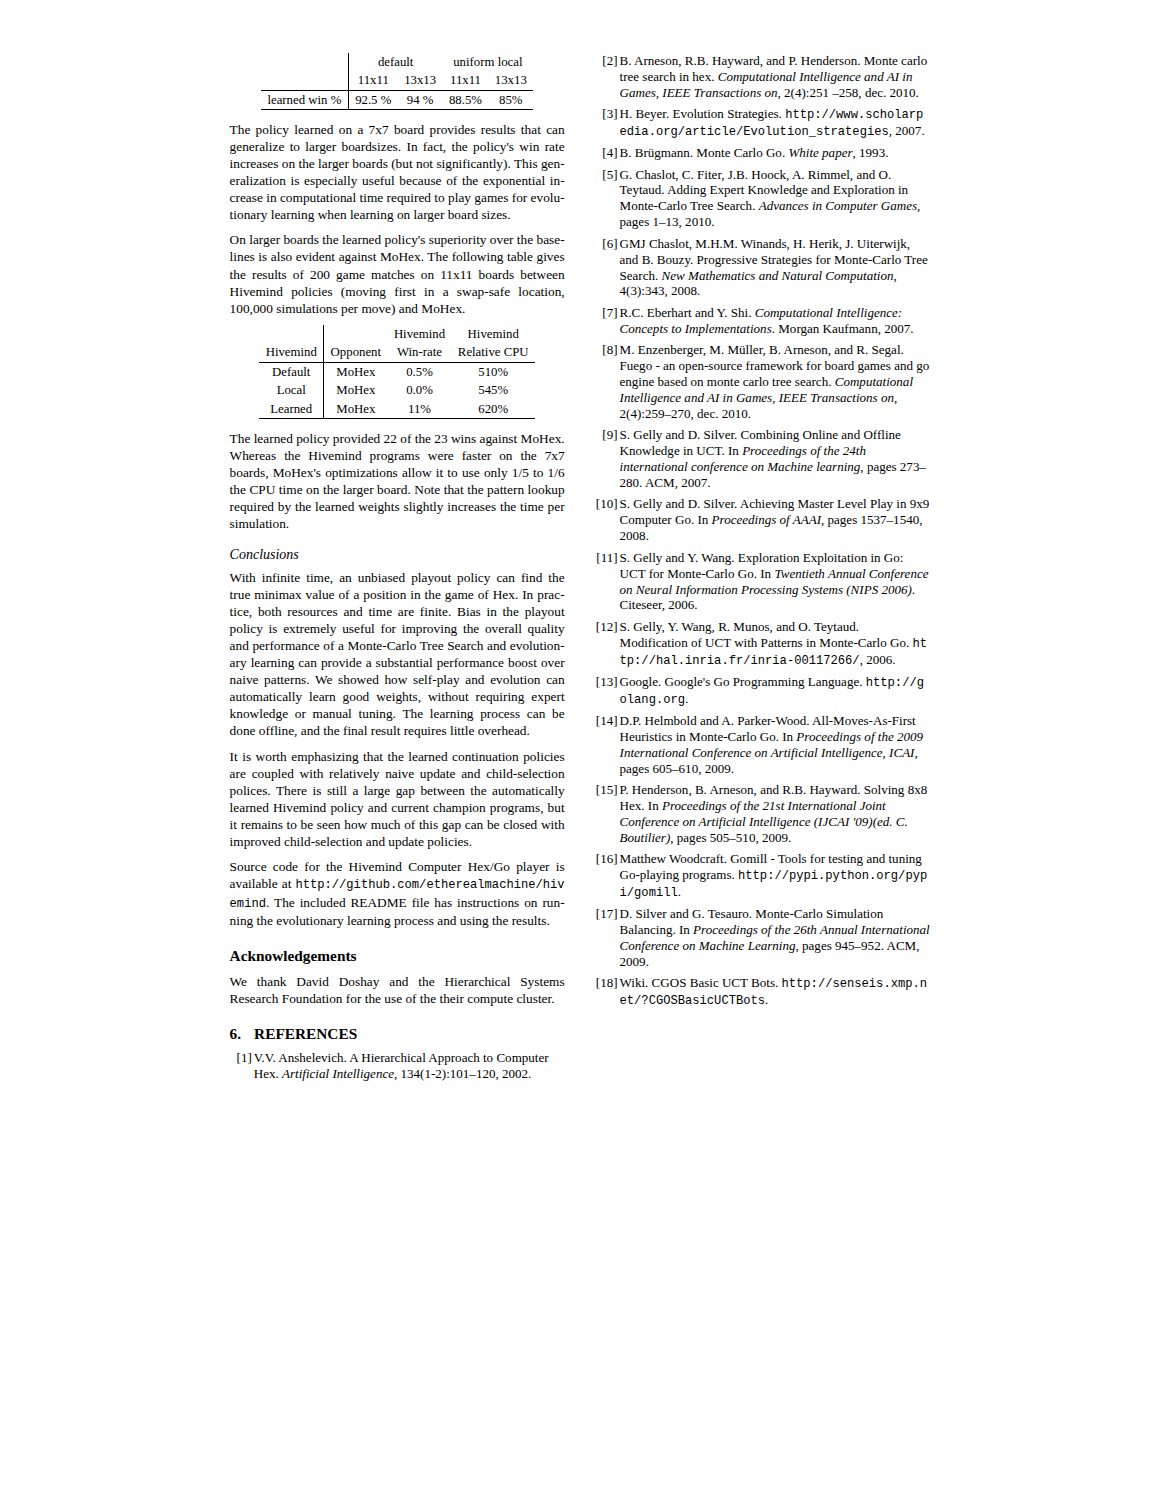| | default | uniform local |
| | 11x11 | 13x13 | 11x11 | 13x13 |
| learned win % | 92.5 % | 94 % | 88.5% | 85% |
The policy learned on a 7x7 board provides results that can generalize to larger boardsizes. In fact, the policy's win rate increases on the larger boards (but not significantly). This generalization is especially useful because of the exponential increase in computational time required to play games for evolutionary learning when learning on larger board sizes.
On larger boards the learned policy's superiority over the baselines is also evident against MoHex. The following table gives the results of 200 game matches on 11x11 boards between Hivemind policies (moving first in a swap-safe location, 100,000 simulations per move) and MoHex.
| | | Hivemind | Hivemind |
| Hivemind | Opponent | Win-rate | Relative CPU |
| Default | MoHex | 0.5% | 510% |
| Local | MoHex | 0.0% | 545% |
| Learned | MoHex | 11% | 620% |
The learned policy provided 22 of the 23 wins against MoHex. Whereas the Hivemind programs were faster on the 7x7 boards, MoHex's optimizations allow it to use only 1/5 to 1/6 the CPU time on the larger board. Note that the pattern lookup required by the learned weights slightly increases the time per simulation.
Conclusions
With infinite time, an unbiased playout policy can find the true minimax value of a position in the game of Hex. In practice, both resources and time are finite. Bias in the playout policy is extremely useful for improving the overall quality and performance of a Monte-Carlo Tree Search and evolutionary learning can provide a substantial performance boost over naive patterns. We showed how self-play and evolution can automatically learn good weights, without requiring expert knowledge or manual tuning. The learning process can be done offline, and the final result requires little overhead.
It is worth emphasizing that the learned continuation policies are coupled with relatively naive update and child-selection polices. There is still a large gap between the automatically learned Hivemind policy and current champion programs, but it remains to be seen how much of this gap can be closed with improved child-selection and update policies.
Source code for the Hivemind Computer Hex/Go player is available at http://github.com/etherealmachine/hivemind. The included README file has instructions on running the evolutionary learning process and using the results.
Acknowledgements
We thank David Doshay and the Hierarchical Systems Research Foundation for the use of the their compute cluster.
6. REFERENCES
V.V. Anshelevich. A Hierarchical Approach to Computer Hex. Artificial Intelligence, 134(1-2):101–120, 2002.
B. Arneson, R.B. Hayward, and P. Henderson. Monte carlo tree search in hex. Computational Intelligence and AI in Games, IEEE Transactions on, 2(4):251 –258, dec. 2010.
H. Beyer. Evolution Strategies. http://www.scholarpedia.org/article/Evolution_strategies, 2007.
B. Brügmann. Monte Carlo Go. White paper, 1993.
G. Chaslot, C. Fiter, J.B. Hoock, A. Rimmel, and O. Teytaud. Adding Expert Knowledge and Exploration in Monte-Carlo Tree Search. Advances in Computer Games, pages 1–13, 2010.
GMJ Chaslot, M.H.M. Winands, H. Herik, J. Uiterwijk, and B. Bouzy. Progressive Strategies for Monte-Carlo Tree Search. New Mathematics and Natural Computation, 4(3):343, 2008.
R.C. Eberhart and Y. Shi. Computational Intelligence: Concepts to Implementations. Morgan Kaufmann, 2007.
M. Enzenberger, M. Müller, B. Arneson, and R. Segal. Fuego - an open-source framework for board games and go engine based on monte carlo tree search. Computational Intelligence and AI in Games, IEEE Transactions on, 2(4):259–270, dec. 2010.
S. Gelly and D. Silver. Combining Online and Offline Knowledge in UCT. In Proceedings of the 24th international conference on Machine learning, pages 273–280. ACM, 2007.
S. Gelly and D. Silver. Achieving Master Level Play in 9x9 Computer Go. In Proceedings of AAAI, pages 1537–1540, 2008.
S. Gelly and Y. Wang. Exploration Exploitation in Go: UCT for Monte-Carlo Go. In Twentieth Annual Conference on Neural Information Processing Systems (NIPS 2006). Citeseer, 2006.
S. Gelly, Y. Wang, R. Munos, and O. Teytaud. Modification of UCT with Patterns in Monte-Carlo Go. http://hal.inria.fr/inria-00117266/, 2006.
Google. Google's Go Programming Language. http://golang.org.
D.P. Helmbold and A. Parker-Wood. All-Moves-As-First Heuristics in Monte-Carlo Go. In Proceedings of the 2009 International Conference on Artificial Intelligence, ICAI, pages 605–610, 2009.
P. Henderson, B. Arneson, and R.B. Hayward. Solving 8x8 Hex. In Proceedings of the 21st International Joint Conference on Artificial Intelligence (IJCAI '09)(ed. C. Boutilier), pages 505–510, 2009.
Matthew Woodcraft. Gomill - Tools for testing and tuning Go-playing programs. http://pypi.python.org/pypi/gomill.
D. Silver and G. Tesauro. Monte-Carlo Simulation Balancing. In Proceedings of the 26th Annual International Conference on Machine Learning, pages 945–952. ACM, 2009.
Wiki. CGOS Basic UCT Bots. http://senseis.xmp.net/?CGOSBasicUCTBots.